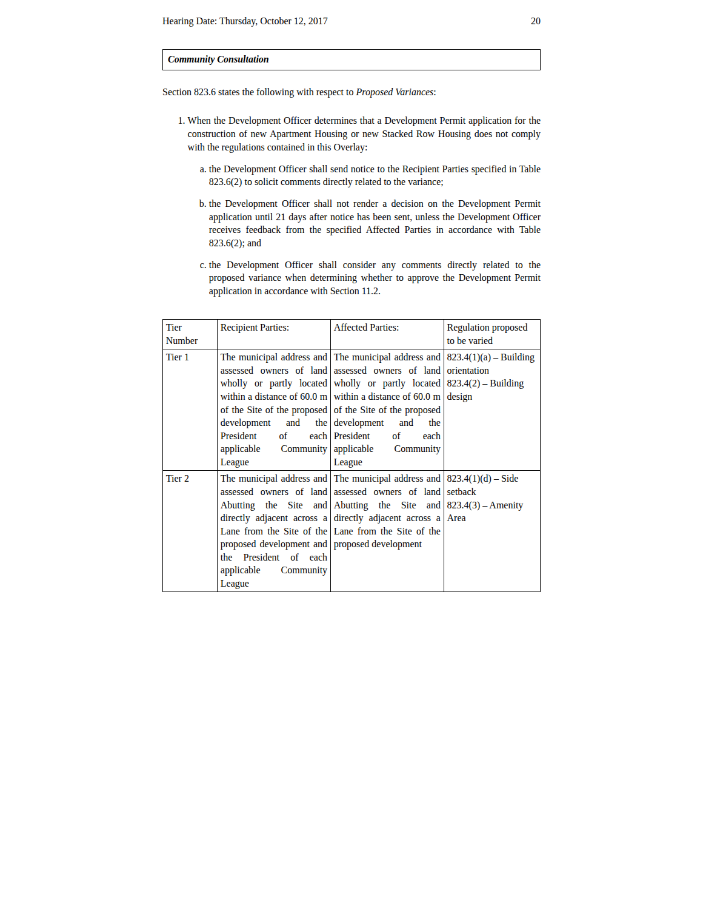Hearing Date: Thursday, October 12, 2017
20
Community Consultation
Section 823.6 states the following with respect to Proposed Variances:
When the Development Officer determines that a Development Permit application for the construction of new Apartment Housing or new Stacked Row Housing does not comply with the regulations contained in this Overlay:
the Development Officer shall send notice to the Recipient Parties specified in Table 823.6(2) to solicit comments directly related to the variance;
the Development Officer shall not render a decision on the Development Permit application until 21 days after notice has been sent, unless the Development Officer receives feedback from the specified Affected Parties in accordance with Table 823.6(2); and
the Development Officer shall consider any comments directly related to the proposed variance when determining whether to approve the Development Permit application in accordance with Section 11.2.
| Tier Number | Recipient Parties: | Affected Parties: | Regulation proposed to be varied |
| Tier 1 | The municipal address and assessed owners of land wholly or partly located within a distance of 60.0 m of the Site of the proposed development and the President of each applicable Community League | The municipal address and assessed owners of land wholly or partly located within a distance of 60.0 m of the Site of the proposed development and the President of each applicable Community League | 823.4(1)(a) – Building orientation 823.4(2) – Building design |
| Tier 2 | The municipal address and assessed owners of land Abutting the Site and directly adjacent across a Lane from the Site of the proposed development and the President of each applicable Community League | The municipal address and assessed owners of land Abutting the Site and directly adjacent across a Lane from the Site of the proposed development | 823.4(1)(d) – Side setback 823.4(3) – Amenity Area |